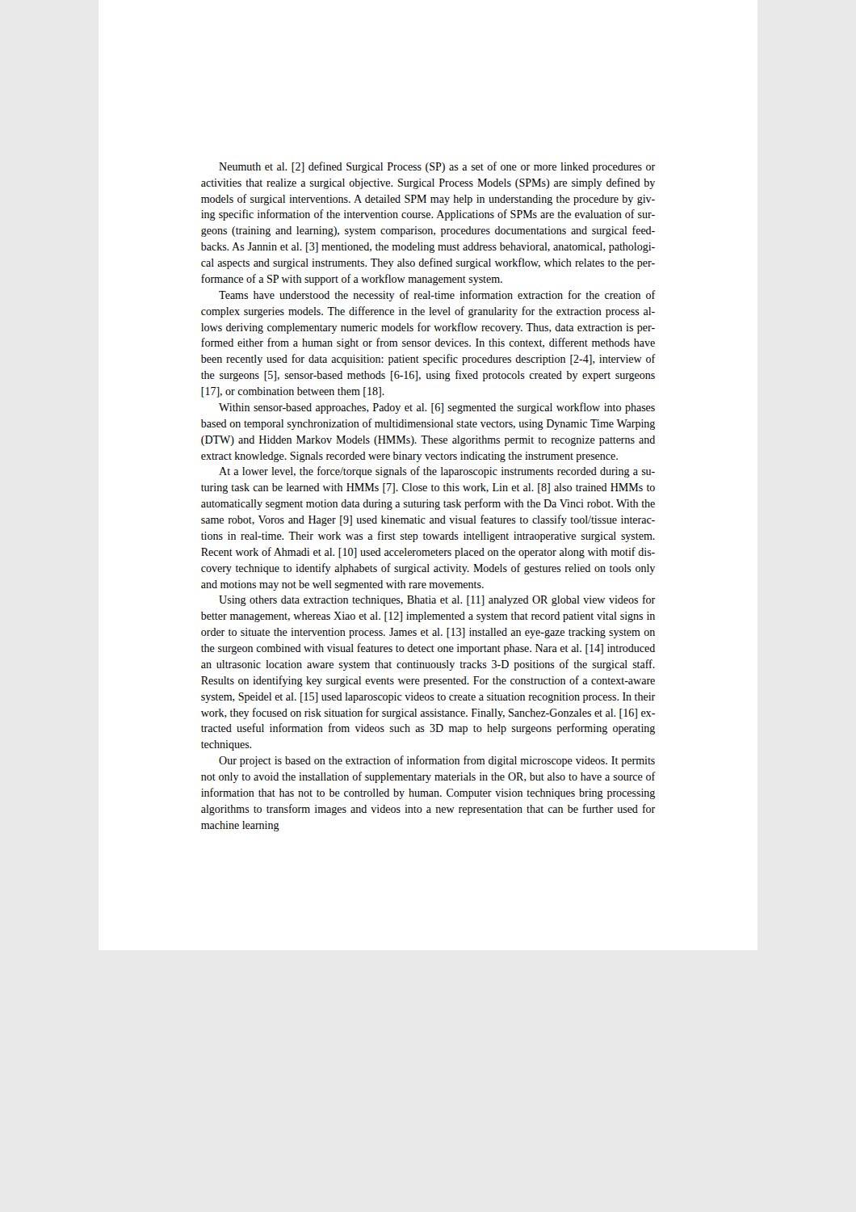Neumuth et al. [2] defined Surgical Process (SP) as a set of one or more linked procedures or activities that realize a surgical objective. Surgical Process Models (SPMs) are simply defined by models of surgical interventions. A detailed SPM may help in understanding the procedure by giving specific information of the intervention course. Applications of SPMs are the evaluation of surgeons (training and learning), system comparison, procedures documentations and surgical feedbacks. As Jannin et al. [3] mentioned, the modeling must address behavioral, anatomical, pathological aspects and surgical instruments. They also defined surgical workflow, which relates to the performance of a SP with support of a workflow management system.
Teams have understood the necessity of real-time information extraction for the creation of complex surgeries models. The difference in the level of granularity for the extraction process allows deriving complementary numeric models for workflow recovery. Thus, data extraction is performed either from a human sight or from sensor devices. In this context, different methods have been recently used for data acquisition: patient specific procedures description [2-4], interview of the surgeons [5], sensor-based methods [6-16], using fixed protocols created by expert surgeons [17], or combination between them [18].
Within sensor-based approaches, Padoy et al. [6] segmented the surgical workflow into phases based on temporal synchronization of multidimensional state vectors, using Dynamic Time Warping (DTW) and Hidden Markov Models (HMMs). These algorithms permit to recognize patterns and extract knowledge. Signals recorded were binary vectors indicating the instrument presence.
At a lower level, the force/torque signals of the laparoscopic instruments recorded during a suturing task can be learned with HMMs [7]. Close to this work, Lin et al. [8] also trained HMMs to automatically segment motion data during a suturing task perform with the Da Vinci robot. With the same robot, Voros and Hager [9] used kinematic and visual features to classify tool/tissue interactions in real-time. Their work was a first step towards intelligent intraoperative surgical system. Recent work of Ahmadi et al. [10] used accelerometers placed on the operator along with motif discovery technique to identify alphabets of surgical activity. Models of gestures relied on tools only and motions may not be well segmented with rare movements.
Using others data extraction techniques, Bhatia et al. [11] analyzed OR global view videos for better management, whereas Xiao et al. [12] implemented a system that record patient vital signs in order to situate the intervention process. James et al. [13] installed an eye-gaze tracking system on the surgeon combined with visual features to detect one important phase. Nara et al. [14] introduced an ultrasonic location aware system that continuously tracks 3-D positions of the surgical staff. Results on identifying key surgical events were presented. For the construction of a context-aware system, Speidel et al. [15] used laparoscopic videos to create a situation recognition process. In their work, they focused on risk situation for surgical assistance. Finally, Sanchez-Gonzales et al. [16] extracted useful information from videos such as 3D map to help surgeons performing operating techniques.
Our project is based on the extraction of information from digital microscope videos. It permits not only to avoid the installation of supplementary materials in the OR, but also to have a source of information that has not to be controlled by human. Computer vision techniques bring processing algorithms to transform images and videos into a new representation that can be further used for machine learning